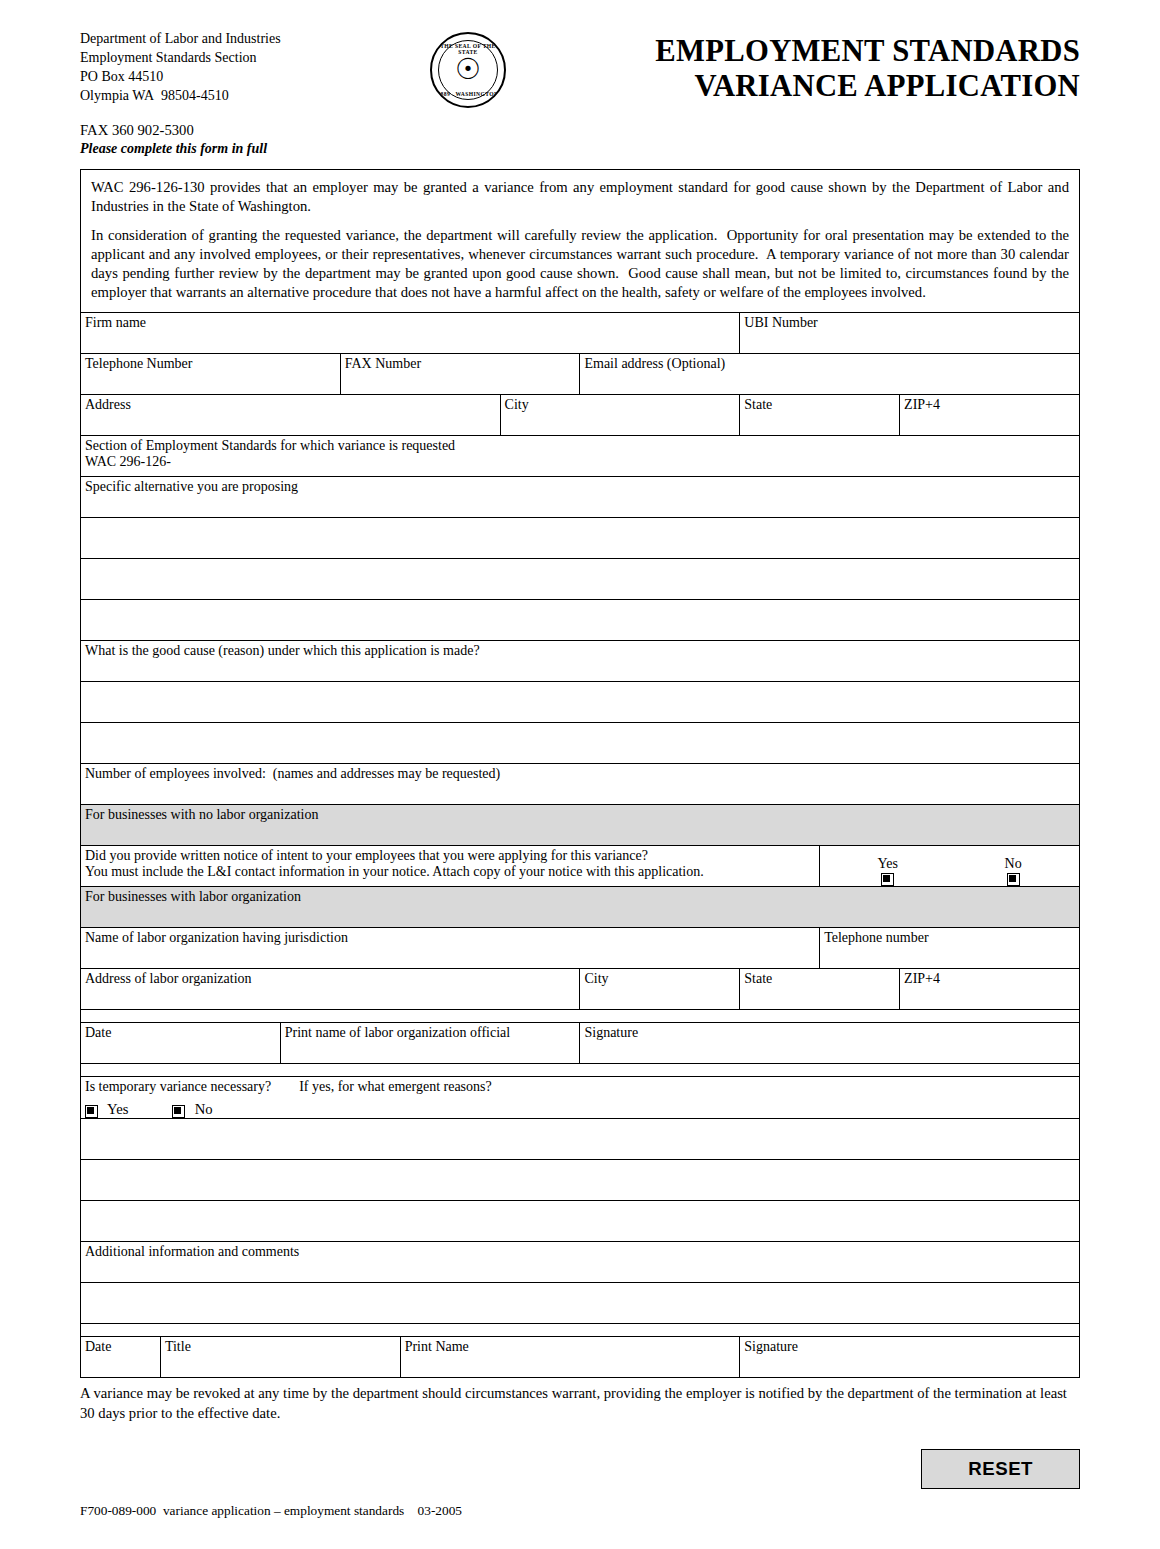Department of Labor and Industries
Employment Standards Section
PO Box 44510
Olympia WA 98504-4510
THE SEAL OF THE STATE
☉
1889 WASHINGTON
EMPLOYMENT STANDARDS
VARIANCE APPLICATION
FAX 360 902-5300
Please complete this form in full
WAC 296-126-130 provides that an employer may be granted a variance from any employment standard for good cause shown by the Department of Labor and Industries in the State of Washington.
In consideration of granting the requested variance, the department will carefully review the application. Opportunity for oral presentation may be extended to the applicant and any involved employees, or their representatives, whenever circumstances warrant such procedure. A temporary variance of not more than 30 calendar days pending further review by the department may be granted upon good cause shown. Good cause shall mean, but not be limited to, circumstances found by the employer that warrants an alternative procedure that does not have a harmful affect on the health, safety or welfare of the employees involved.
| Firm name | UBI Number |
| Telephone Number | FAX Number | Email address (Optional) |
| Address | City | State | ZIP+4 |
| Section of Employment Standards for which variance is requested WAC 296-126- |
| Specific alternative you are proposing |
| What is the good cause (reason) under which this application is made? |
| Number of employees involved: (names and addresses may be requested) |
| For businesses with no labor organization |
| Did you provide written notice of intent to your employees that you were applying for this variance? You must include the L&I contact information in your notice. Attach copy of your notice with this application. | Yes No |
| For businesses with labor organization |
| Name of labor organization having jurisdiction | Telephone number |
| Address of labor organization | City | State | ZIP+4 |
| Date | Print name of labor organization official | Signature |
| Is temporary variance necessary? If yes, for what emergent reasons? Yes No |
| Additional information and comments |
| Date | Title | Print Name | Signature |
A variance may be revoked at any time by the department should circumstances warrant, providing the employer is notified by the department of the termination at least 30 days prior to the effective date.
RESET
F700-089-000 variance application – employment standards 03-2005